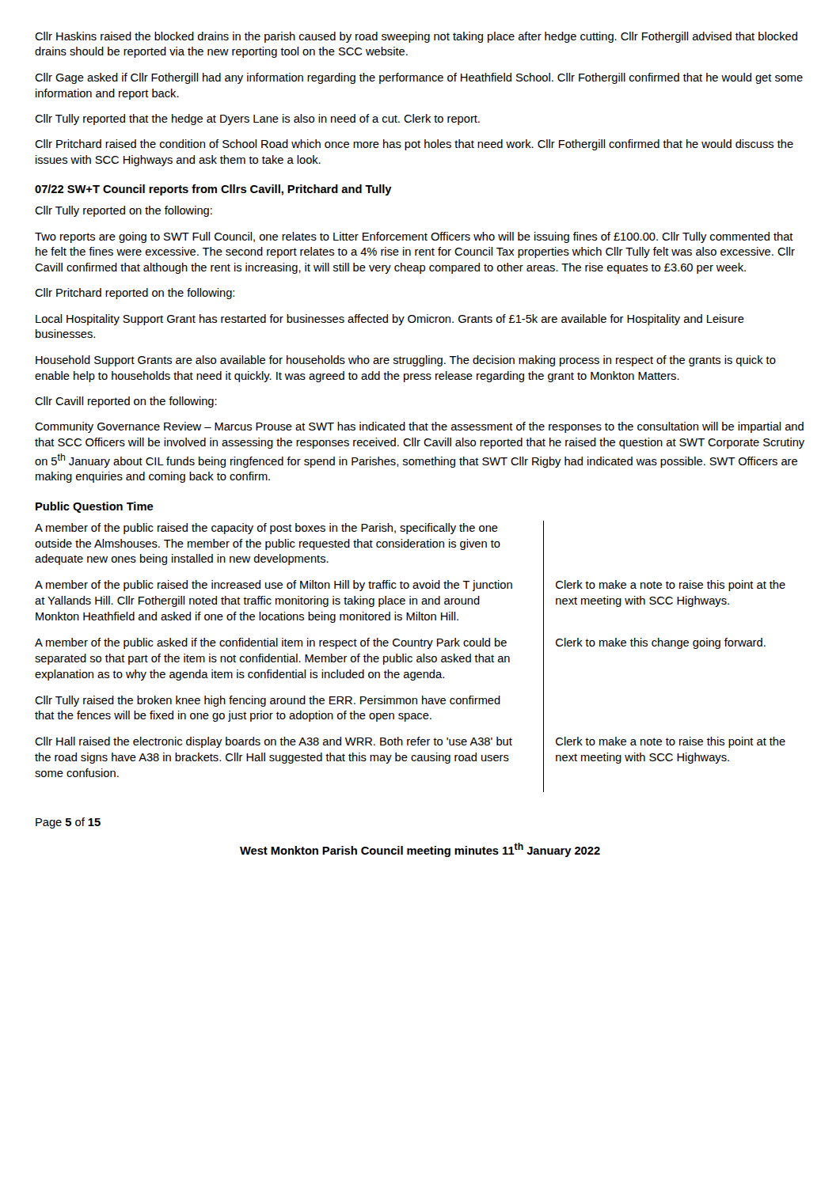Cllr Haskins raised the blocked drains in the parish caused by road sweeping not taking place after hedge cutting. Cllr Fothergill advised that blocked drains should be reported via the new reporting tool on the SCC website.
Cllr Gage asked if Cllr Fothergill had any information regarding the performance of Heathfield School. Cllr Fothergill confirmed that he would get some information and report back.
Cllr Tully reported that the hedge at Dyers Lane is also in need of a cut. Clerk to report.
Cllr Pritchard raised the condition of School Road which once more has pot holes that need work. Cllr Fothergill confirmed that he would discuss the issues with SCC Highways and ask them to take a look.
07/22 SW+T Council reports from Cllrs Cavill, Pritchard and Tully
Cllr Tully reported on the following:
Two reports are going to SWT Full Council, one relates to Litter Enforcement Officers who will be issuing fines of £100.00. Cllr Tully commented that he felt the fines were excessive. The second report relates to a 4% rise in rent for Council Tax properties which Cllr Tully felt was also excessive. Cllr Cavill confirmed that although the rent is increasing, it will still be very cheap compared to other areas. The rise equates to £3.60 per week.
Cllr Pritchard reported on the following:
Local Hospitality Support Grant has restarted for businesses affected by Omicron. Grants of £1-5k are available for Hospitality and Leisure businesses.
Household Support Grants are also available for households who are struggling. The decision making process in respect of the grants is quick to enable help to households that need it quickly. It was agreed to add the press release regarding the grant to Monkton Matters.
Cllr Cavill reported on the following:
Community Governance Review – Marcus Prouse at SWT has indicated that the assessment of the responses to the consultation will be impartial and that SCC Officers will be involved in assessing the responses received. Cllr Cavill also reported that he raised the question at SWT Corporate Scrutiny on 5th January about CIL funds being ringfenced for spend in Parishes, something that SWT Cllr Rigby had indicated was possible. SWT Officers are making enquiries and coming back to confirm.
Public Question Time
| A member of the public raised the capacity of post boxes in the Parish, specifically the one outside the Almshouses. The member of the public requested that consideration is given to adequate new ones being installed in new developments. | |
| A member of the public raised the increased use of Milton Hill by traffic to avoid the T junction at Yallands Hill. Cllr Fothergill noted that traffic monitoring is taking place in and around Monkton Heathfield and asked if one of the locations being monitored is Milton Hill. | Clerk to make a note to raise this point at the next meeting with SCC Highways. |
| A member of the public asked if the confidential item in respect of the Country Park could be separated so that part of the item is not confidential. Member of the public also asked that an explanation as to why the agenda item is confidential is included on the agenda. | Clerk to make this change going forward. |
| Cllr Tully raised the broken knee high fencing around the ERR. Persimmon have confirmed that the fences will be fixed in one go just prior to adoption of the open space. | |
| Cllr Hall raised the electronic display boards on the A38 and WRR. Both refer to 'use A38' but the road signs have A38 in brackets. Cllr Hall suggested that this may be causing road users some confusion. | Clerk to make a note to raise this point at the next meeting with SCC Highways. |
Page 5 of 15
West Monkton Parish Council meeting minutes 11th January 2022